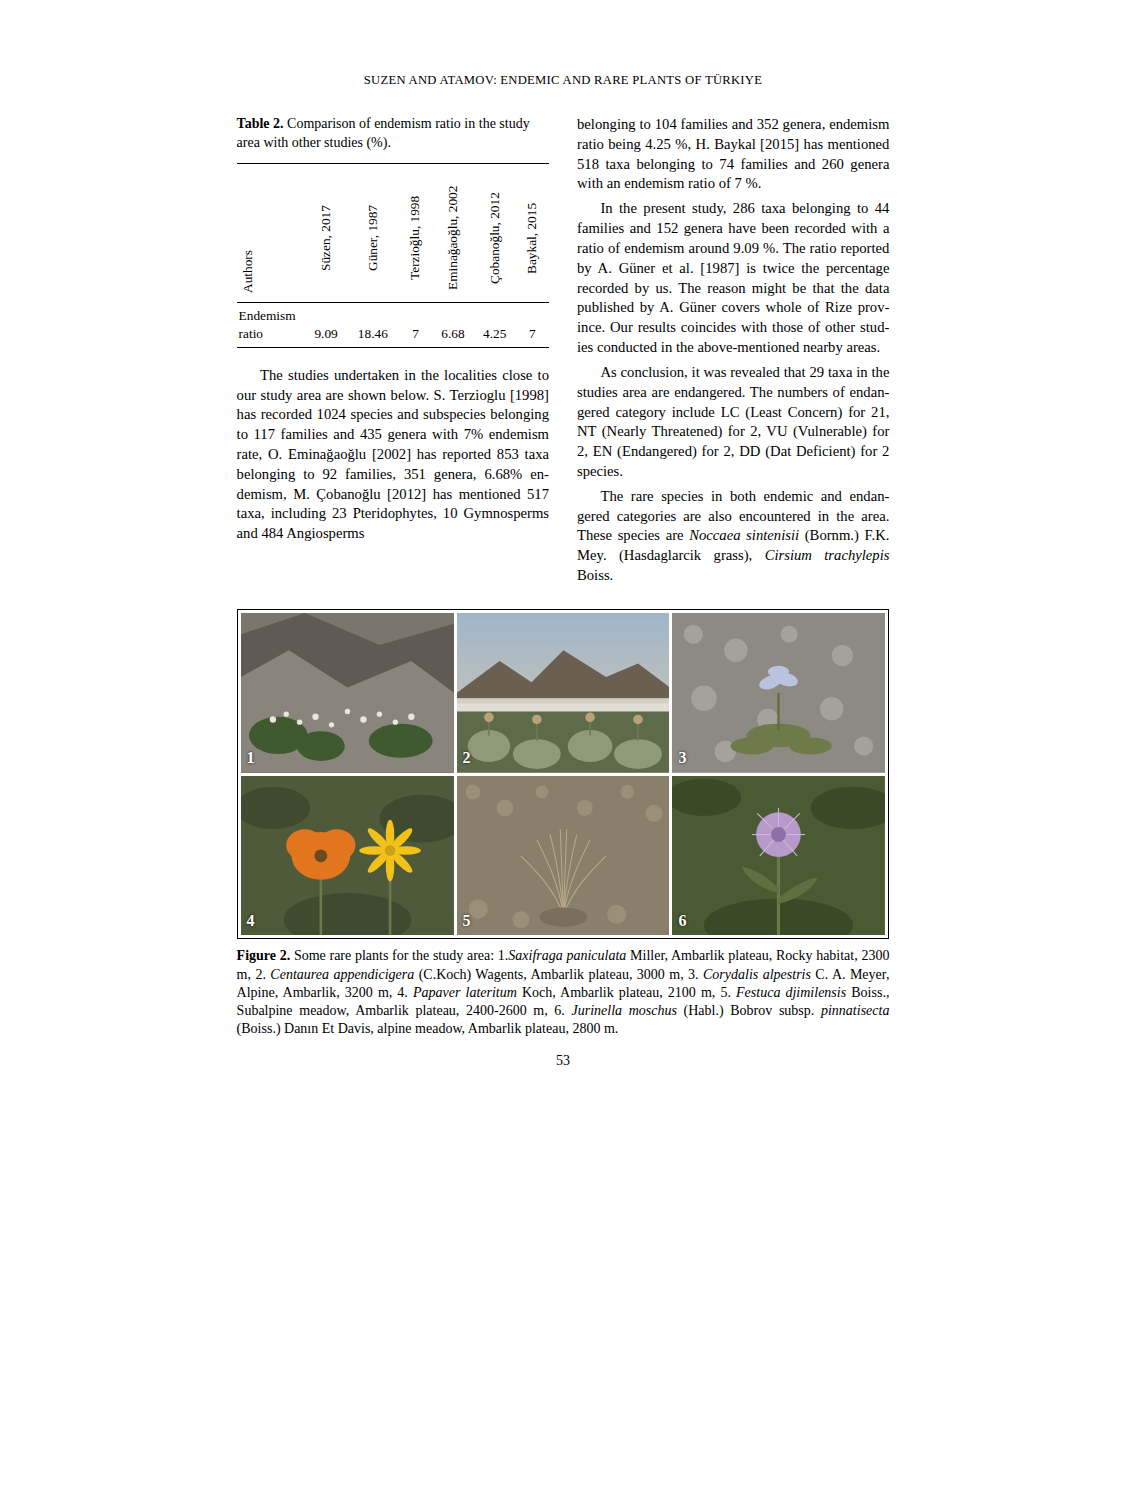SUZEN AND ATAMOV: ENDEMIC AND RARE PLANTS OF TÜRKIYE
Table 2. Comparison of endemism ratio in the study area with other studies (%).
| Authors | Süzen, 2017 | Güner, 1987 | Terzioğlu, 1998 | Eminağaoğlu, 2002 | Çobanoğlu, 2012 | Baykal, 2015 |
| Endemism ratio | 9.09 | 18.46 | 7 | 6.68 | 4.25 | 7 |
The studies undertaken in the localities close to our study area are shown below. S. Terzioglu [1998] has recorded 1024 species and subspecies belonging to 117 families and 435 genera with 7% endemism rate, O. Eminağaoğlu [2002] has reported 853 taxa belonging to 92 families, 351 genera, 6.68% endemism, M. Çobanoğlu [2012] has mentioned 517 taxa, including 23 Pteridophytes, 10 Gymnosperms and 484 Angiosperms
belonging to 104 families and 352 genera, endemism ratio being 4.25 %, H. Baykal [2015] has mentioned 518 taxa belonging to 74 families and 260 genera with an endemism ratio of 7 %.
In the present study, 286 taxa belonging to 44 families and 152 genera have been recorded with a ratio of endemism around 9.09 %. The ratio reported by A. Güner et al. [1987] is twice the percentage recorded by us. The reason might be that the data published by A. Güner covers whole of Rize province. Our results coincides with those of other studies conducted in the above-mentioned nearby areas.
As conclusion, it was revealed that 29 taxa in the studies area are endangered. The numbers of endangered category include LC (Least Concern) for 21, NT (Nearly Threatened) for 2, VU (Vulnerable) for 2, EN (Endangered) for 2, DD (Dat Deficient) for 2 species.
The rare species in both endemic and endangered categories are also encountered in the area. These species are Noccaea sintenisii (Bornm.) F.K. Mey. (Hasdaglarcik grass), Cirsium trachylepis Boiss.
1
2
3
4
5
6
Figure 2. Some rare plants for the study area: 1.Saxifraga paniculata Miller, Ambarlik plateau, Rocky habitat, 2300 m, 2. Centaurea appendicigera (C.Koch) Wagents, Ambarlik plateau, 3000 m, 3. Corydalis alpestris C. A. Meyer, Alpine, Ambarlik, 3200 m, 4. Papaver lateritum Koch, Ambarlik plateau, 2100 m, 5. Festuca djimilensis Boiss., Subalpine meadow, Ambarlik plateau, 2400-2600 m, 6. Jurinella moschus (Habl.) Bobrov subsp. pinnatisecta (Boiss.) Danın Et Davis, alpine meadow, Ambarlik plateau, 2800 m.
53